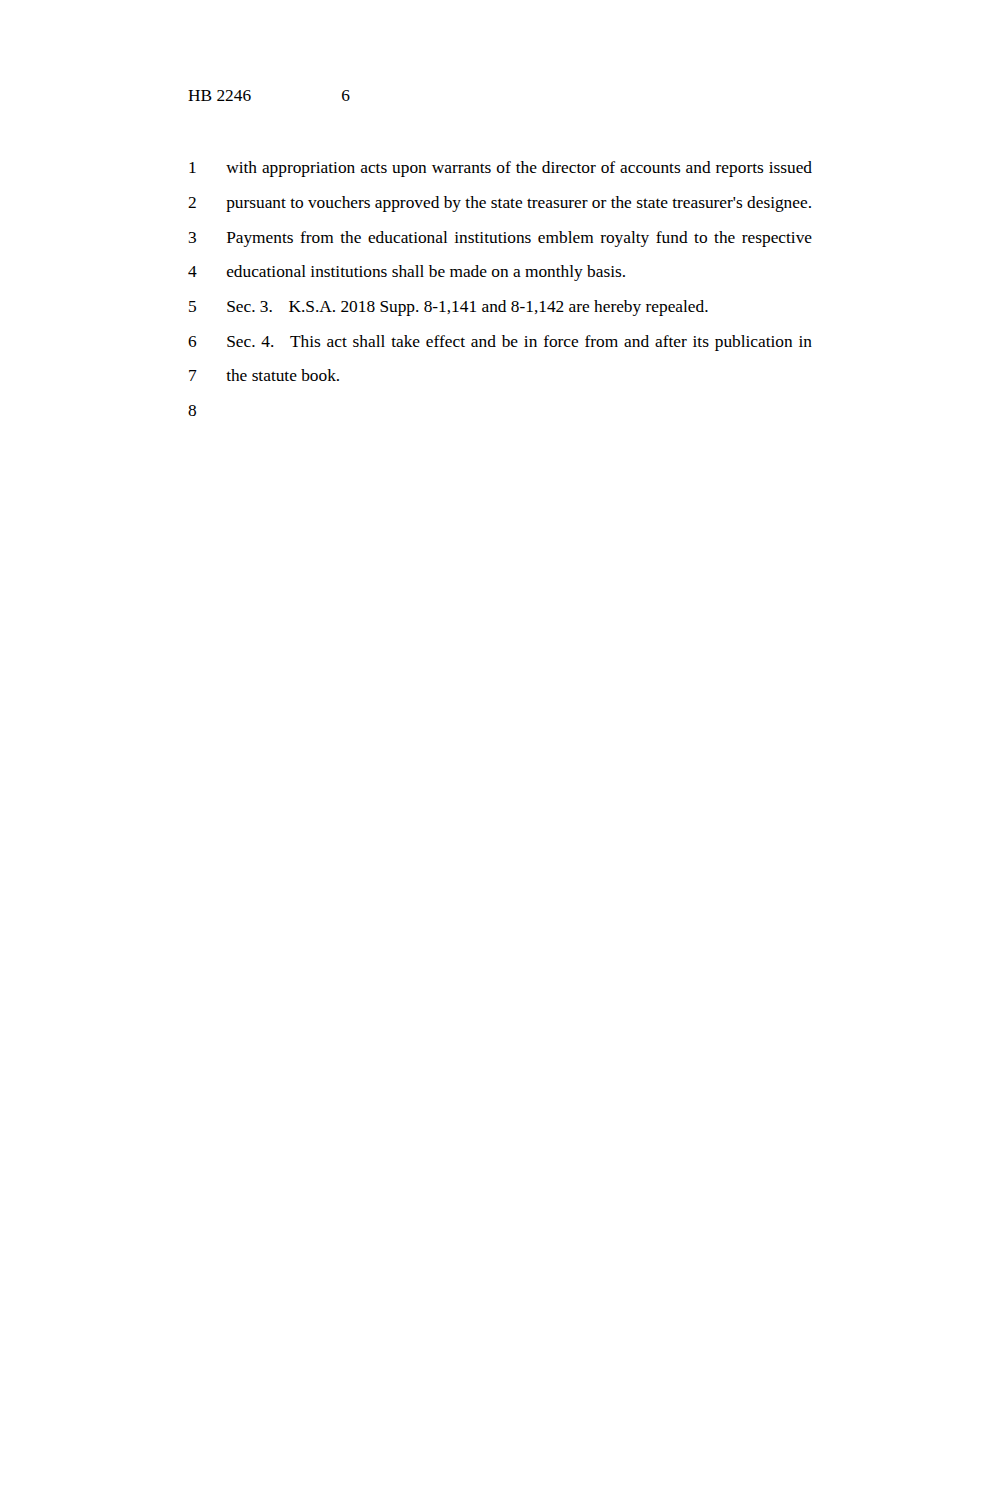HB 2246 6
1 2 3 4 5 6 7 8
with appropriation acts upon warrants of the director of accounts and reports issued pursuant to vouchers approved by the state treasurer or the state treasurer's designee. Payments from the educational institutions emblem royalty fund to the respective educational institutions shall be made on a monthly basis.
Sec. 3. K.S.A. 2018 Supp. 8-1,141 and 8-1,142 are hereby repealed.
Sec. 4. This act shall take effect and be in force from and after its publication in the statute book.